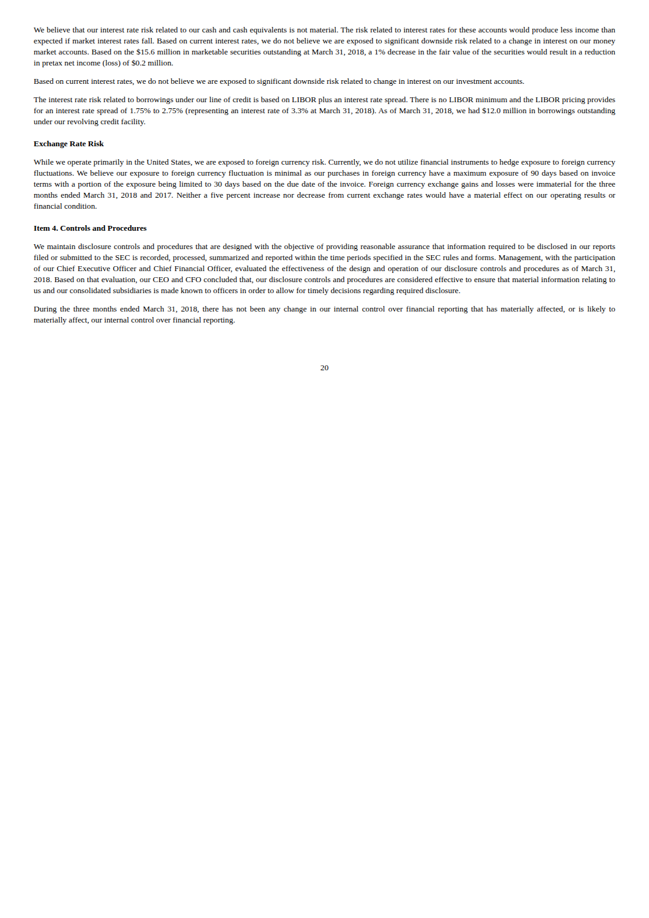We believe that our interest rate risk related to our cash and cash equivalents is not material. The risk related to interest rates for these accounts would produce less income than expected if market interest rates fall. Based on current interest rates, we do not believe we are exposed to significant downside risk related to a change in interest on our money market accounts. Based on the $15.6 million in marketable securities outstanding at March 31, 2018, a 1% decrease in the fair value of the securities would result in a reduction in pretax net income (loss) of $0.2 million.
Based on current interest rates, we do not believe we are exposed to significant downside risk related to change in interest on our investment accounts.
The interest rate risk related to borrowings under our line of credit is based on LIBOR plus an interest rate spread. There is no LIBOR minimum and the LIBOR pricing provides for an interest rate spread of 1.75% to 2.75% (representing an interest rate of 3.3% at March 31, 2018). As of March 31, 2018, we had $12.0 million in borrowings outstanding under our revolving credit facility.
Exchange Rate Risk
While we operate primarily in the United States, we are exposed to foreign currency risk. Currently, we do not utilize financial instruments to hedge exposure to foreign currency fluctuations. We believe our exposure to foreign currency fluctuation is minimal as our purchases in foreign currency have a maximum exposure of 90 days based on invoice terms with a portion of the exposure being limited to 30 days based on the due date of the invoice. Foreign currency exchange gains and losses were immaterial for the three months ended March 31, 2018 and 2017. Neither a five percent increase nor decrease from current exchange rates would have a material effect on our operating results or financial condition.
Item 4. Controls and Procedures
We maintain disclosure controls and procedures that are designed with the objective of providing reasonable assurance that information required to be disclosed in our reports filed or submitted to the SEC is recorded, processed, summarized and reported within the time periods specified in the SEC rules and forms. Management, with the participation of our Chief Executive Officer and Chief Financial Officer, evaluated the effectiveness of the design and operation of our disclosure controls and procedures as of March 31, 2018. Based on that evaluation, our CEO and CFO concluded that, our disclosure controls and procedures are considered effective to ensure that material information relating to us and our consolidated subsidiaries is made known to officers in order to allow for timely decisions regarding required disclosure.
During the three months ended March 31, 2018, there has not been any change in our internal control over financial reporting that has materially affected, or is likely to materially affect, our internal control over financial reporting.
20